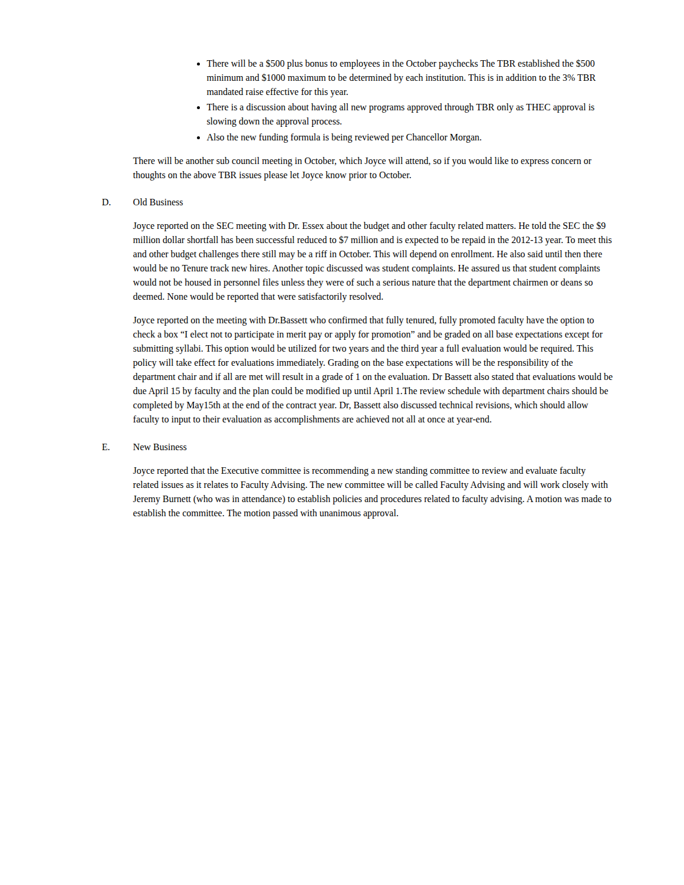There will be a $500 plus bonus to employees in the October paychecks The TBR established the $500 minimum and $1000 maximum to be determined by each institution. This is in addition to the 3% TBR mandated raise effective for this year.
There is a discussion about having all new programs approved through TBR only as THEC approval is slowing down the approval process.
Also the new funding formula is being reviewed per Chancellor Morgan.
There will be another sub council meeting in October, which Joyce will attend, so if you would like to express concern or thoughts on the above TBR issues please let Joyce know prior to October.
D. Old Business
Joyce reported on the SEC meeting with Dr. Essex about the budget and other faculty related matters. He told the SEC the $9 million dollar shortfall has been successful reduced to $7 million and is expected to be repaid in the 2012-13 year. To meet this and other budget challenges there still may be a riff in October. This will depend on enrollment. He also said until then there would be no Tenure track new hires. Another topic discussed was student complaints. He assured us that student complaints would not be housed in personnel files unless they were of such a serious nature that the department chairmen or deans so deemed. None would be reported that were satisfactorily resolved.
Joyce reported on the meeting with Dr.Bassett who confirmed that fully tenured, fully promoted faculty have the option to check a box “I elect not to participate in merit pay or apply for promotion” and be graded on all base expectations except for submitting syllabi. This option would be utilized for two years and the third year a full evaluation would be required. This policy will take effect for evaluations immediately. Grading on the base expectations will be the responsibility of the department chair and if all are met will result in a grade of 1 on the evaluation. Dr Bassett also stated that evaluations would be due April 15 by faculty and the plan could be modified up until April 1.The review schedule with department chairs should be completed by May15th at the end of the contract year. Dr, Bassett also discussed technical revisions, which should allow faculty to input to their evaluation as accomplishments are achieved not all at once at year-end.
E. New Business
Joyce reported that the Executive committee is recommending a new standing committee to review and evaluate faculty related issues as it relates to Faculty Advising. The new committee will be called Faculty Advising and will work closely with Jeremy Burnett (who was in attendance) to establish policies and procedures related to faculty advising. A motion was made to establish the committee. The motion passed with unanimous approval.